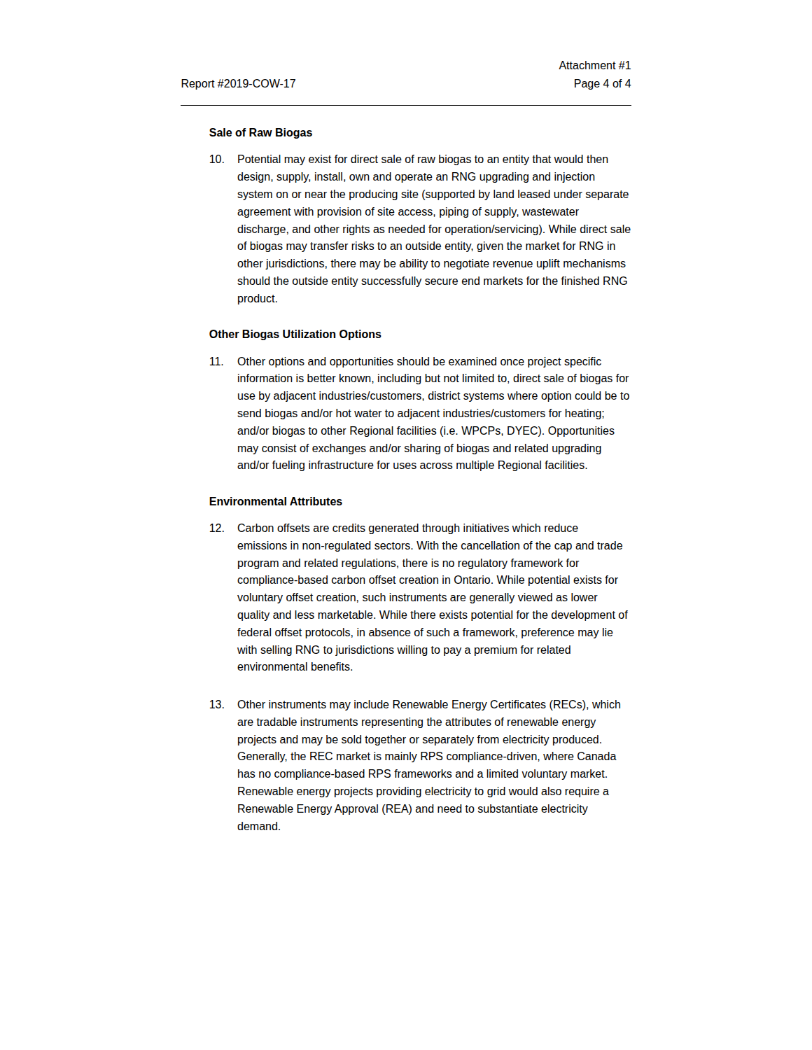| | Attachment #1 |
| Report #2019-COW-17 | Page 4 of 4 |
Sale of Raw Biogas
10.
Potential may exist for direct sale of raw biogas to an entity that would then design, supply, install, own and operate an RNG upgrading and injection system on or near the producing site (supported by land leased under separate agreement with provision of site access, piping of supply, wastewater discharge, and other rights as needed for operation/servicing). While direct sale of biogas may transfer risks to an outside entity, given the market for RNG in other jurisdictions, there may be ability to negotiate revenue uplift mechanisms should the outside entity successfully secure end markets for the finished RNG product.
Other Biogas Utilization Options
11.
Other options and opportunities should be examined once project specific information is better known, including but not limited to, direct sale of biogas for use by adjacent industries/customers, district systems where option could be to send biogas and/or hot water to adjacent industries/customers for heating; and/or biogas to other Regional facilities (i.e. WPCPs, DYEC). Opportunities may consist of exchanges and/or sharing of biogas and related upgrading and/or fueling infrastructure for uses across multiple Regional facilities.
Environmental Attributes
12.
Carbon offsets are credits generated through initiatives which reduce emissions in non-regulated sectors. With the cancellation of the cap and trade program and related regulations, there is no regulatory framework for compliance-based carbon offset creation in Ontario. While potential exists for voluntary offset creation, such instruments are generally viewed as lower quality and less marketable. While there exists potential for the development of federal offset protocols, in absence of such a framework, preference may lie with selling RNG to jurisdictions willing to pay a premium for related environmental benefits.
13.
Other instruments may include Renewable Energy Certificates (RECs), which are tradable instruments representing the attributes of renewable energy projects and may be sold together or separately from electricity produced. Generally, the REC market is mainly RPS compliance-driven, where Canada has no compliance-based RPS frameworks and a limited voluntary market. Renewable energy projects providing electricity to grid would also require a Renewable Energy Approval (REA) and need to substantiate electricity demand.